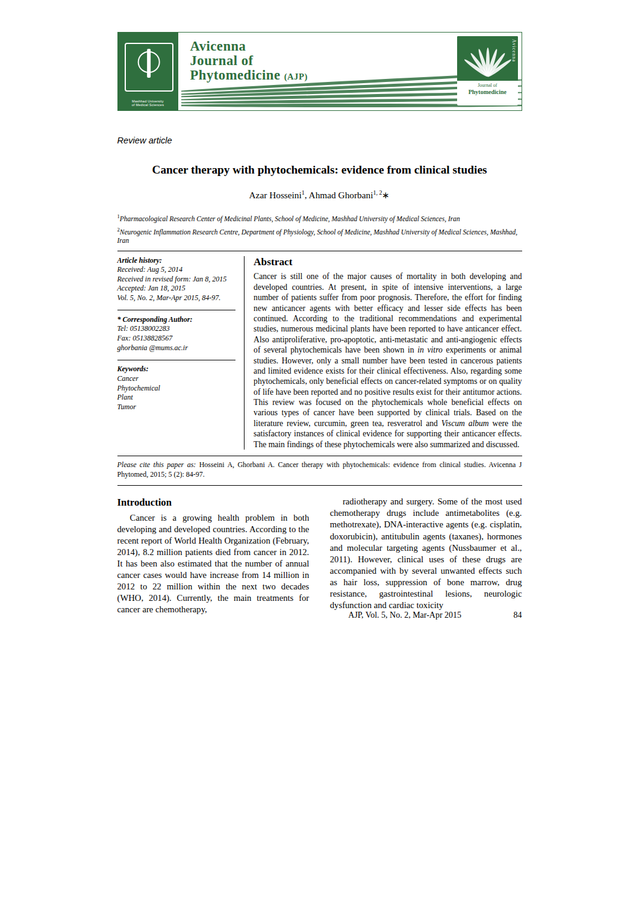Mashhad University
of Medical Sciences
Avicenna
Journal of
Phytomedicine (AJP)
Avicenna
Journal of
Phytomedicine
Review article
Cancer therapy with phytochemicals: evidence from clinical studies
Azar Hosseini1, Ahmad Ghorbani1, 2∗
1Pharmacological Research Center of Medicinal Plants, School of Medicine, Mashhad University of Medical Sciences, Iran
2Neurogenic Inflammation Research Centre, Department of Physiology, School of Medicine, Mashhad University of Medical Sciences, Mashhad, Iran
Article history:
Received: Aug 5, 2014
Received in revised form: Jan 8, 2015
Accepted: Jan 18, 2015
Vol. 5, No. 2, Mar-Apr 2015, 84-97.
* Corresponding Author:
Tel: 05138002283
Fax: 05138828567
ghorbania @mums.ac.ir
Keywords:
Cancer
Phytochemical
Plant
Tumor
Abstract
Cancer is still one of the major causes of mortality in both developing and developed countries. At present, in spite of intensive interventions, a large number of patients suffer from poor prognosis. Therefore, the effort for finding new anticancer agents with better efficacy and lesser side effects has been continued. According to the traditional recommendations and experimental studies, numerous medicinal plants have been reported to have anticancer effect. Also antiproliferative, pro-apoptotic, anti-metastatic and anti-angiogenic effects of several phytochemicals have been shown in in vitro experiments or animal studies. However, only a small number have been tested in cancerous patients and limited evidence exists for their clinical effectiveness. Also, regarding some phytochemicals, only beneficial effects on cancer-related symptoms or on quality of life have been reported and no positive results exist for their antitumor actions. This review was focused on the phytochemicals whole beneficial effects on various types of cancer have been supported by clinical trials. Based on the literature review, curcumin, green tea, resveratrol and Viscum album were the satisfactory instances of clinical evidence for supporting their anticancer effects. The main findings of these phytochemicals were also summarized and discussed.
Please cite this paper as: Hosseini A, Ghorbani A. Cancer therapy with phytochemicals: evidence from clinical studies. Avicenna J Phytomed, 2015; 5 (2): 84-97.
Introduction
Cancer is a growing health problem in both developing and developed countries. According to the recent report of World Health Organization (February, 2014), 8.2 million patients died from cancer in 2012. It has been also estimated that the number of annual cancer cases would have increase from 14 million in 2012 to 22 million within the next two decades (WHO, 2014). Currently, the main treatments for cancer are chemotherapy,
radiotherapy and surgery. Some of the most used chemotherapy drugs include antimetabolites (e.g. methotrexate), DNA-interactive agents (e.g. cisplatin, doxorubicin), antitubulin agents (taxanes), hormones and molecular targeting agents (Nussbaumer et al., 2011). However, clinical uses of these drugs are accompanied with by several unwanted effects such as hair loss, suppression of bone marrow, drug resistance, gastrointestinal lesions, neurologic dysfunction and cardiac toxicity
AJP, Vol. 5, No. 2, Mar-Apr 201584